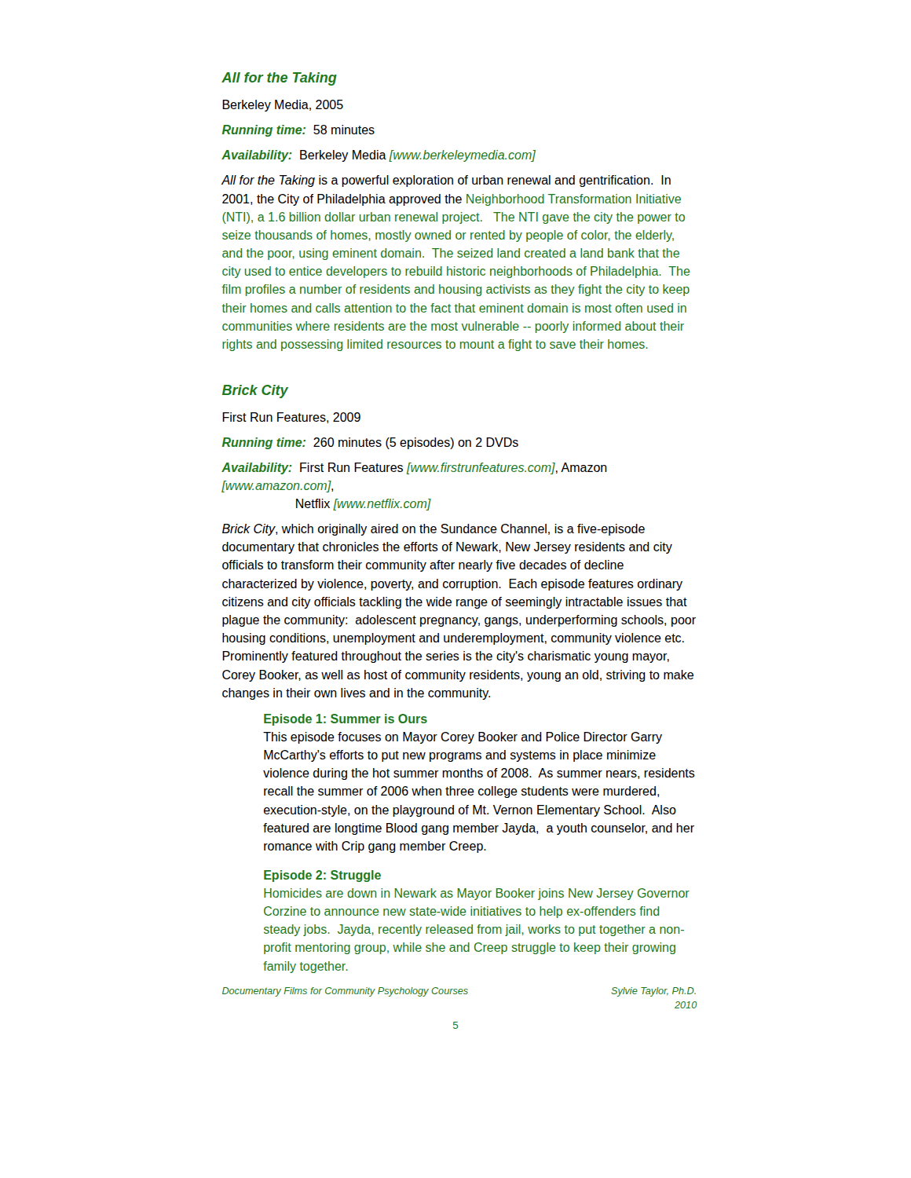All for the Taking
Berkeley Media, 2005
Running time: 58 minutes
Availability: Berkeley Media [www.berkeleymedia.com]
All for the Taking is a powerful exploration of urban renewal and gentrification. In 2001, the City of Philadelphia approved the Neighborhood Transformation Initiative (NTI), a 1.6 billion dollar urban renewal project. The NTI gave the city the power to seize thousands of homes, mostly owned or rented by people of color, the elderly, and the poor, using eminent domain. The seized land created a land bank that the city used to entice developers to rebuild historic neighborhoods of Philadelphia. The film profiles a number of residents and housing activists as they fight the city to keep their homes and calls attention to the fact that eminent domain is most often used in communities where residents are the most vulnerable -- poorly informed about their rights and possessing limited resources to mount a fight to save their homes.
Brick City
First Run Features, 2009
Running time: 260 minutes (5 episodes) on 2 DVDs
Availability: First Run Features [www.firstrunfeatures.com], Amazon [www.amazon.com],
Netflix [www.netflix.com]
Brick City, which originally aired on the Sundance Channel, is a five-episode documentary that chronicles the efforts of Newark, New Jersey residents and city officials to transform their community after nearly five decades of decline characterized by violence, poverty, and corruption. Each episode features ordinary citizens and city officials tackling the wide range of seemingly intractable issues that plague the community: adolescent pregnancy, gangs, underperforming schools, poor housing conditions, unemployment and underemployment, community violence etc. Prominently featured throughout the series is the city's charismatic young mayor, Corey Booker, as well as host of community residents, young an old, striving to make changes in their own lives and in the community.
Episode 1: Summer is Ours
This episode focuses on Mayor Corey Booker and Police Director Garry McCarthy's efforts to put new programs and systems in place minimize violence during the hot summer months of 2008. As summer nears, residents recall the summer of 2006 when three college students were murdered, execution-style, on the playground of Mt. Vernon Elementary School. Also featured are longtime Blood gang member Jayda, a youth counselor, and her romance with Crip gang member Creep.
Episode 2: Struggle
Homicides are down in Newark as Mayor Booker joins New Jersey Governor Corzine to announce new state-wide initiatives to help ex-offenders find steady jobs. Jayda, recently released from jail, works to put together a non-profit mentoring group, while she and Creep struggle to keep their growing family together.
Documentary Films for Community Psychology Courses Sylvie Taylor, Ph.D.
2010
5